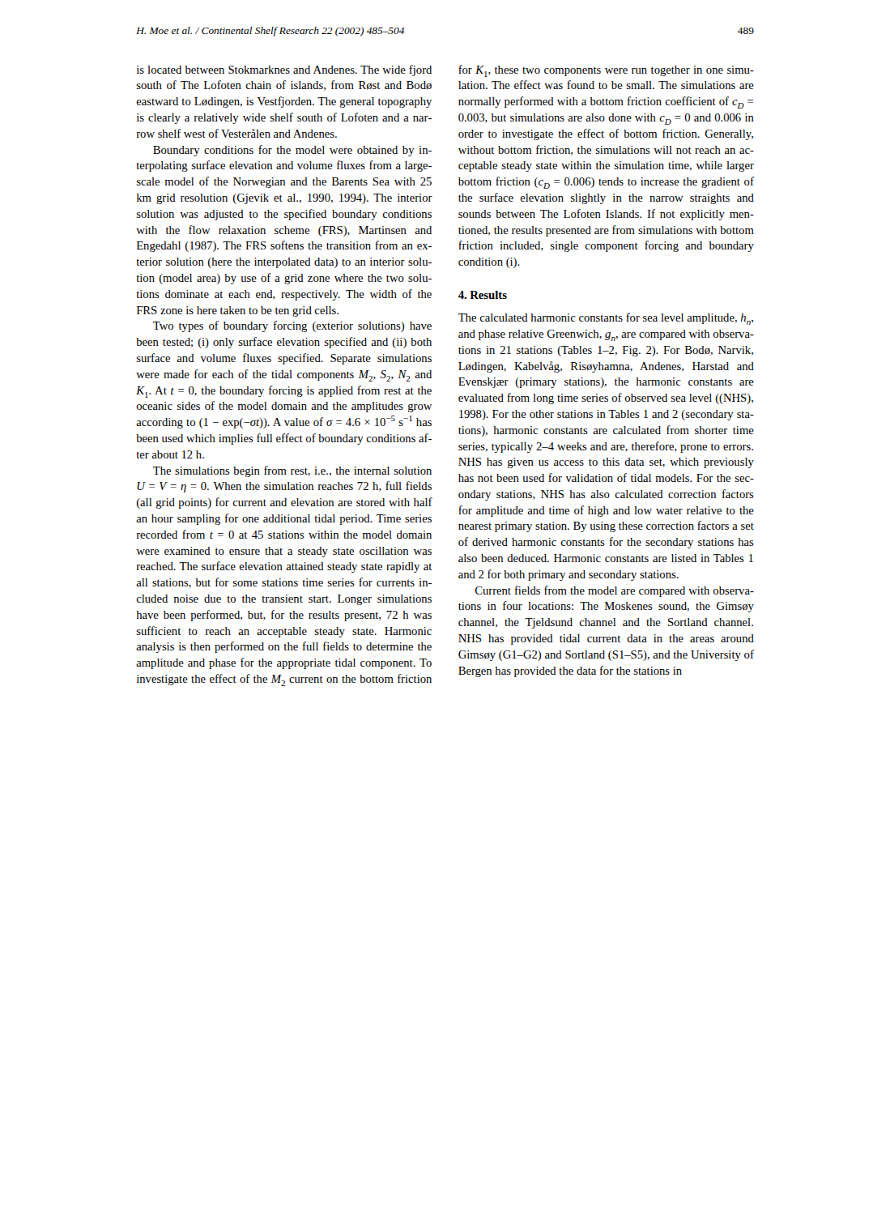H. Moe et al. / Continental Shelf Research 22 (2002) 485–504 489
is located between Stokmarknes and Andenes. The wide fjord south of The Lofoten chain of islands, from Røst and Bodø eastward to Lødingen, is Vestfjorden. The general topography is clearly a relatively wide shelf south of Lofoten and a narrow shelf west of Vesterålen and Andenes.
Boundary conditions for the model were obtained by interpolating surface elevation and volume fluxes from a large-scale model of the Norwegian and the Barents Sea with 25 km grid resolution (Gjevik et al., 1990, 1994). The interior solution was adjusted to the specified boundary conditions with the flow relaxation scheme (FRS), Martinsen and Engedahl (1987). The FRS softens the transition from an exterior solution (here the interpolated data) to an interior solution (model area) by use of a grid zone where the two solutions dominate at each end, respectively. The width of the FRS zone is here taken to be ten grid cells.
Two types of boundary forcing (exterior solutions) have been tested; (i) only surface elevation specified and (ii) both surface and volume fluxes specified. Separate simulations were made for each of the tidal components M2, S2, N2 and K1. At t = 0, the boundary forcing is applied from rest at the oceanic sides of the model domain and the amplitudes grow according to (1 − exp(−σt)). A value of σ = 4.6 × 10−5 s−1 has been used which implies full effect of boundary conditions after about 12 h.
The simulations begin from rest, i.e., the internal solution U = V = η = 0. When the simulation reaches 72 h, full fields (all grid points) for current and elevation are stored with half an hour sampling for one additional tidal period. Time series recorded from t = 0 at 45 stations within the model domain were examined to ensure that a steady state oscillation was reached. The surface elevation attained steady state rapidly at all stations, but for some stations time series for currents included noise due to the transient start. Longer simulations have been performed, but, for the results present, 72 h was sufficient to reach an acceptable steady state. Harmonic analysis is then performed on the full fields to determine the amplitude and phase for the appropriate tidal component. To investigate the effect of the M2 current on the bottom friction for K1, these two components were run together in one simulation. The effect was found to be small. The simulations are normally performed with a bottom friction coefficient of cD = 0.003, but simulations are also done with cD = 0 and 0.006 in order to investigate the effect of bottom friction. Generally, without bottom friction, the simulations will not reach an acceptable steady state within the simulation time, while larger bottom friction (cD = 0.006) tends to increase the gradient of the surface elevation slightly in the narrow straights and sounds between The Lofoten Islands. If not explicitly mentioned, the results presented are from simulations with bottom friction included, single component forcing and boundary condition (i).
4. Results
The calculated harmonic constants for sea level amplitude, hn, and phase relative Greenwich, gn, are compared with observations in 21 stations (Tables 1–2, Fig. 2). For Bodø, Narvik, Lødingen, Kabelvåg, Risøyhamna, Andenes, Harstad and Evenskjær (primary stations), the harmonic constants are evaluated from long time series of observed sea level ((NHS), 1998). For the other stations in Tables 1 and 2 (secondary stations), harmonic constants are calculated from shorter time series, typically 2–4 weeks and are, therefore, prone to errors. NHS has given us access to this data set, which previously has not been used for validation of tidal models. For the secondary stations, NHS has also calculated correction factors for amplitude and time of high and low water relative to the nearest primary station. By using these correction factors a set of derived harmonic constants for the secondary stations has also been deduced. Harmonic constants are listed in Tables 1 and 2 for both primary and secondary stations.
Current fields from the model are compared with observations in four locations: The Moskenes sound, the Gimsøy channel, the Tjeldsund channel and the Sortland channel. NHS has provided tidal current data in the areas around Gimsøy (G1–G2) and Sortland (S1–S5), and the University of Bergen has provided the data for the stations in